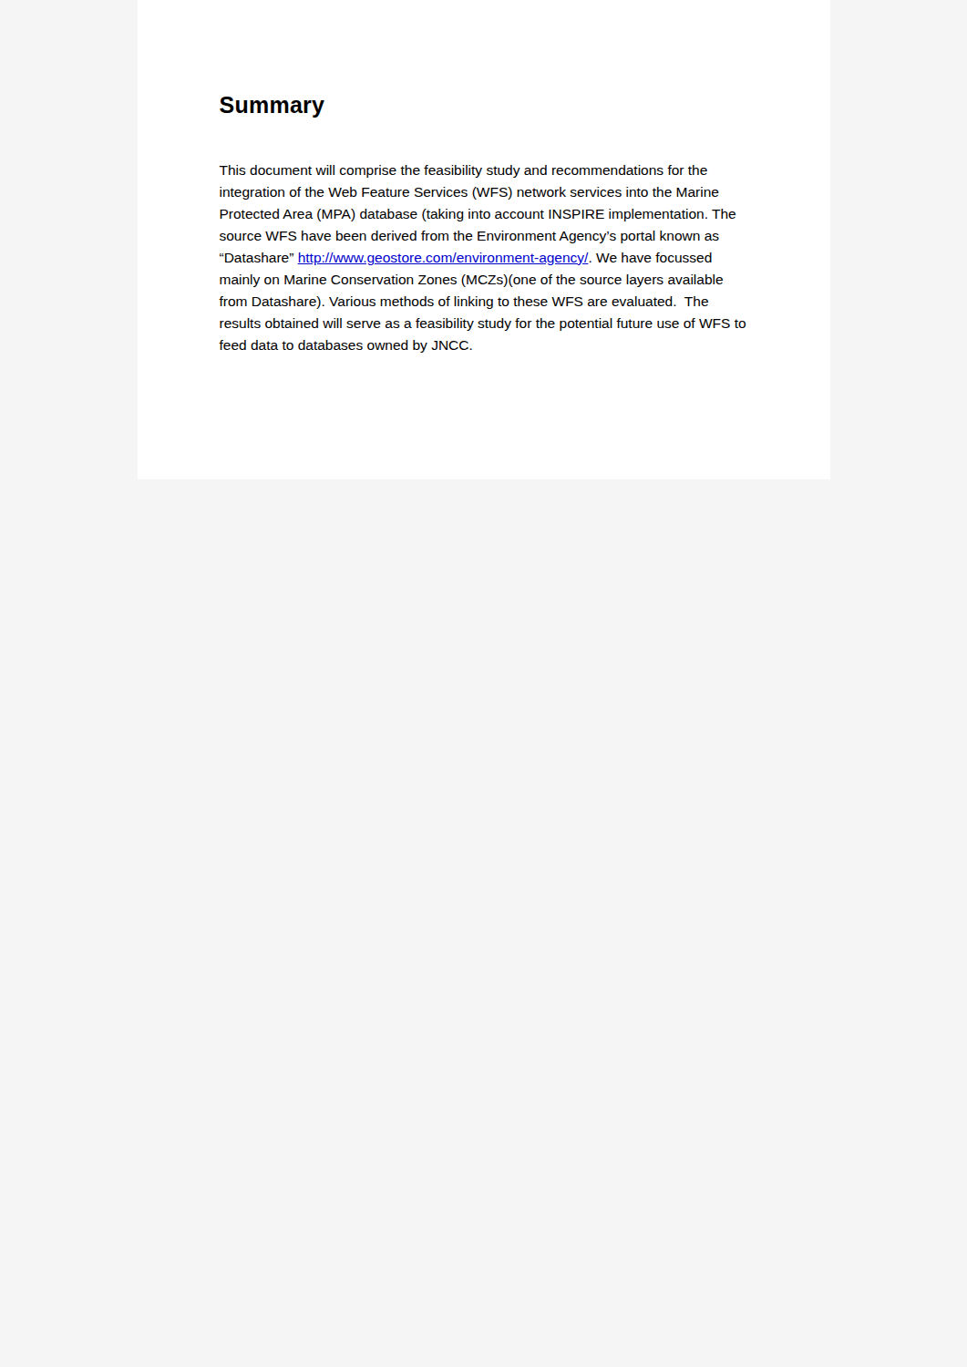Summary
This document will comprise the feasibility study and recommendations for the integration of the Web Feature Services (WFS) network services into the Marine Protected Area (MPA) database (taking into account INSPIRE implementation. The source WFS have been derived from the Environment Agency’s portal known as “Datashare” http://www.geostore.com/environment-agency/. We have focussed mainly on Marine Conservation Zones (MCZs)(one of the source layers available from Datashare). Various methods of linking to these WFS are evaluated. The results obtained will serve as a feasibility study for the potential future use of WFS to feed data to databases owned by JNCC.